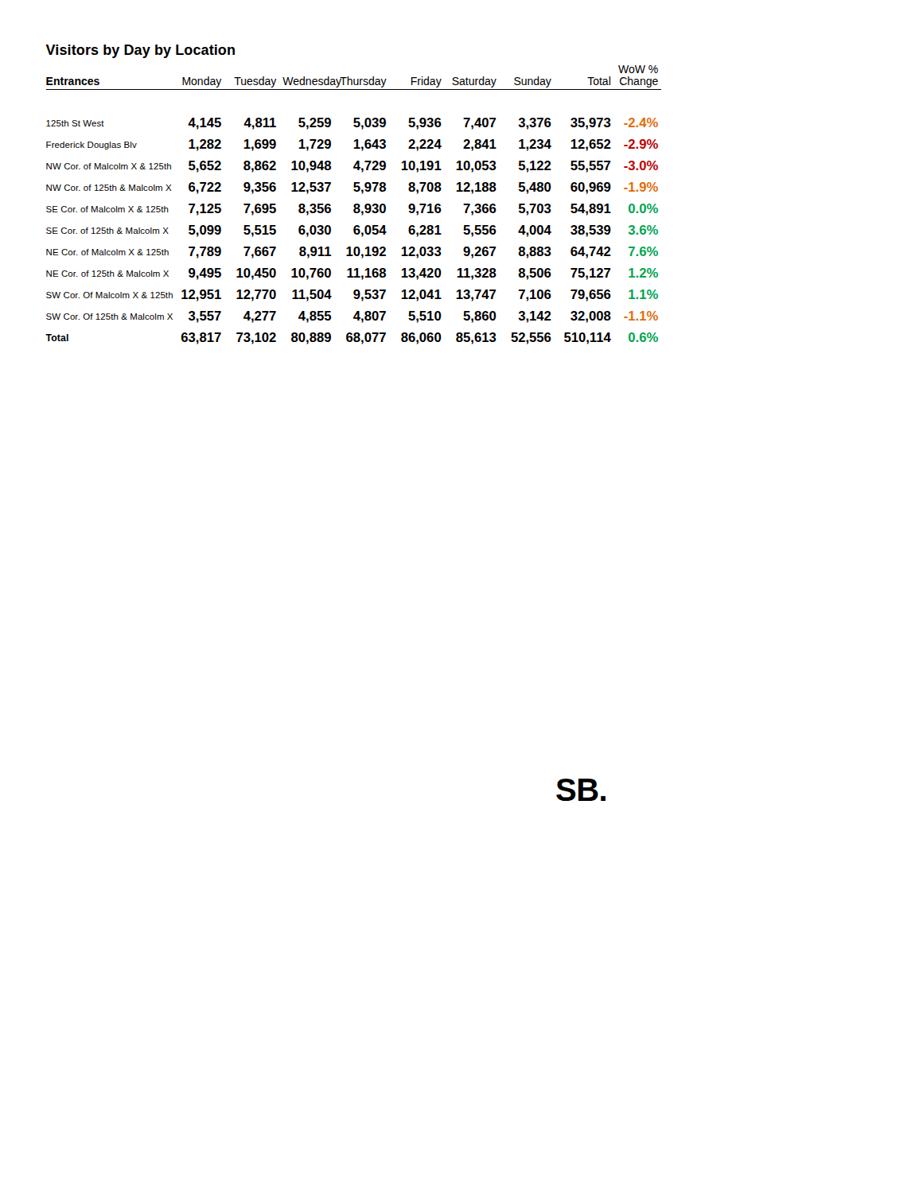Visitors by Day by Location
| | | | | | | | | | WoW % |
| --- | --- | --- | --- | --- | --- | --- | --- | --- | --- |
| Entrances | Monday | Tuesday | Wednesday | Thursday | Friday | Saturday | Sunday | Total | Change |
| 125th St West | 4,145 | 4,811 | 5,259 | 5,039 | 5,936 | 7,407 | 3,376 | 35,973 | -2.4% |
| Frederick Douglas Blv | 1,282 | 1,699 | 1,729 | 1,643 | 2,224 | 2,841 | 1,234 | 12,652 | -2.9% |
| NW Cor. of Malcolm X & 125th | 5,652 | 8,862 | 10,948 | 4,729 | 10,191 | 10,053 | 5,122 | 55,557 | -3.0% |
| NW Cor. of 125th & Malcolm X | 6,722 | 9,356 | 12,537 | 5,978 | 8,708 | 12,188 | 5,480 | 60,969 | -1.9% |
| SE Cor. of Malcolm X & 125th | 7,125 | 7,695 | 8,356 | 8,930 | 9,716 | 7,366 | 5,703 | 54,891 | 0.0% |
| SE Cor. of 125th & Malcolm X | 5,099 | 5,515 | 6,030 | 6,054 | 6,281 | 5,556 | 4,004 | 38,539 | 3.6% |
| NE Cor. of Malcolm X & 125th | 7,789 | 7,667 | 8,911 | 10,192 | 12,033 | 9,267 | 8,883 | 64,742 | 7.6% |
| NE Cor. of 125th & Malcolm X | 9,495 | 10,450 | 10,760 | 11,168 | 13,420 | 11,328 | 8,506 | 75,127 | 1.2% |
| SW Cor. Of Malcolm X & 125th | 12,951 | 12,770 | 11,504 | 9,537 | 12,041 | 13,747 | 7,106 | 79,656 | 1.1% |
| SW Cor. Of 125th & Malcolm X | 3,557 | 4,277 | 4,855 | 4,807 | 5,510 | 5,860 | 3,142 | 32,008 | -1.1% |
| Total | 63,817 | 73,102 | 80,889 | 68,077 | 86,060 | 85,613 | 52,556 | 510,114 | 0.6% |
SB.